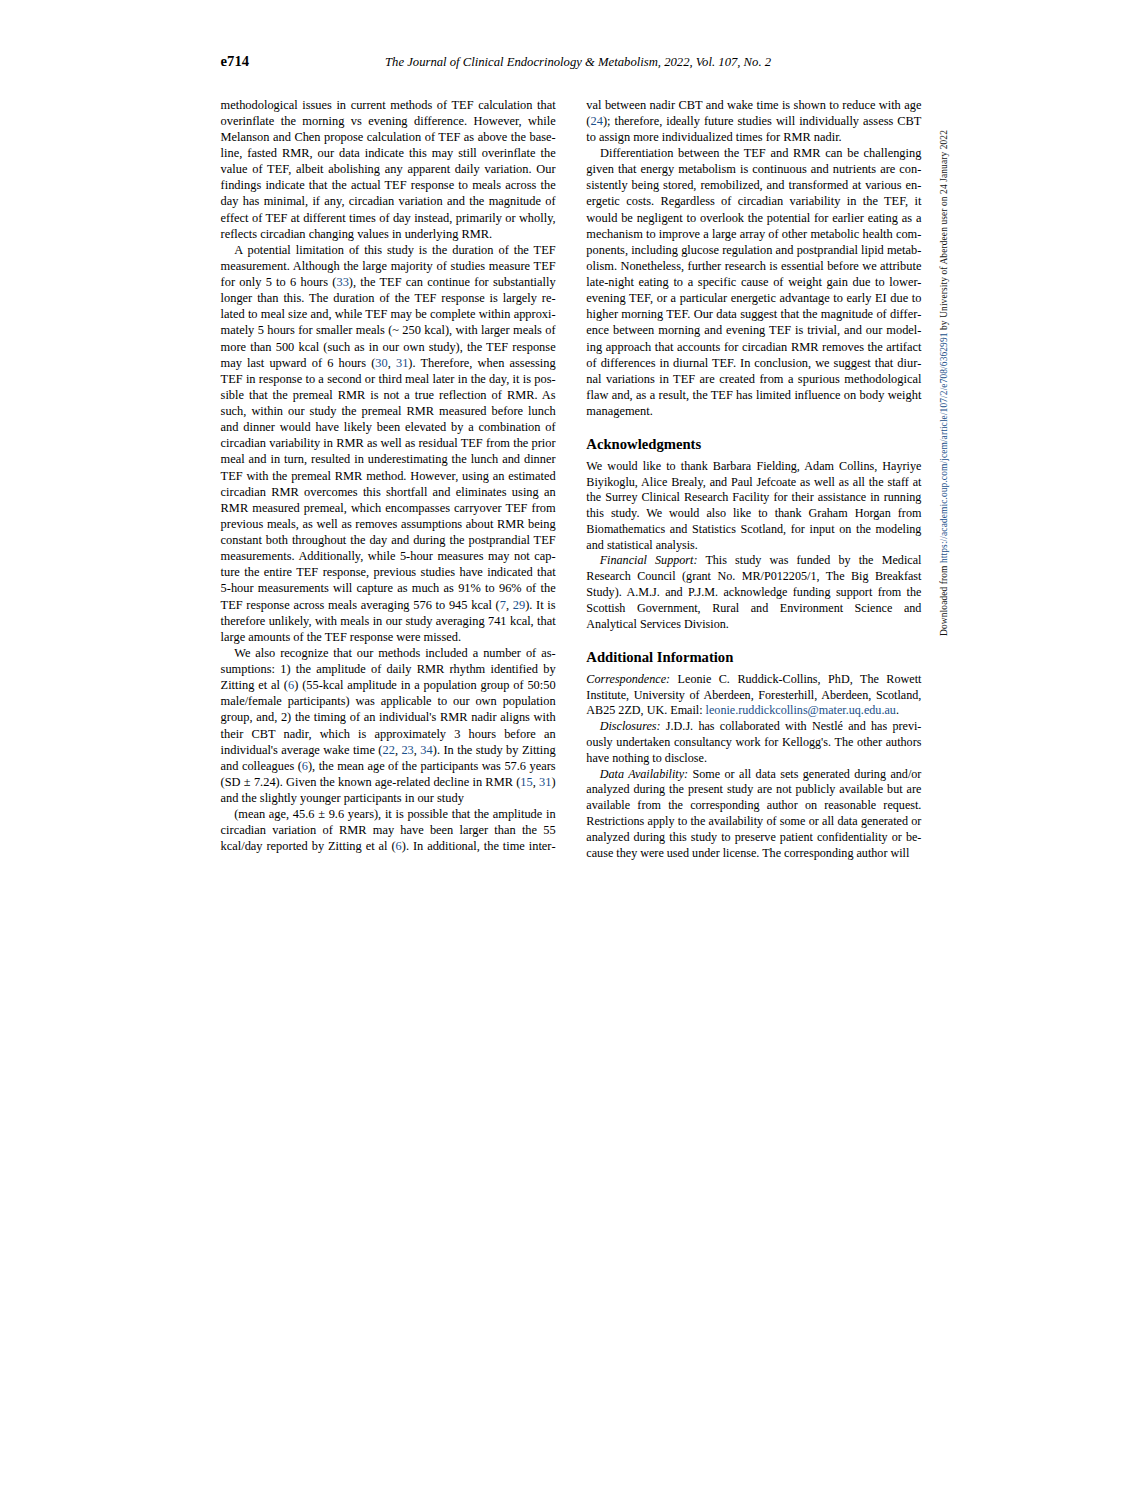e714 The Journal of Clinical Endocrinology & Metabolism, 2022, Vol. 107, No. 2
Downloaded from https://academic.oup.com/jcem/article/107/2/e708/6362991 by University of Aberdeen user on 24 January 2022
methodological issues in current methods of TEF calculation that overinflate the morning vs evening difference. However, while Melanson and Chen propose calculation of TEF as above the baseline, fasted RMR, our data indicate this may still overinflate the value of TEF, albeit abolishing any apparent daily variation. Our findings indicate that the actual TEF response to meals across the day has minimal, if any, circadian variation and the magnitude of effect of TEF at different times of day instead, primarily or wholly, reflects circadian changing values in underlying RMR.
A potential limitation of this study is the duration of the TEF measurement. Although the large majority of studies measure TEF for only 5 to 6 hours (33), the TEF can continue for substantially longer than this. The duration of the TEF response is largely related to meal size and, while TEF may be complete within approximately 5 hours for smaller meals (~ 250 kcal), with larger meals of more than 500 kcal (such as in our own study), the TEF response may last upward of 6 hours (30, 31). Therefore, when assessing TEF in response to a second or third meal later in the day, it is possible that the premeal RMR is not a true reflection of RMR. As such, within our study the premeal RMR measured before lunch and dinner would have likely been elevated by a combination of circadian variability in RMR as well as residual TEF from the prior meal and in turn, resulted in underestimating the lunch and dinner TEF with the premeal RMR method. However, using an estimated circadian RMR overcomes this shortfall and eliminates using an RMR measured premeal, which encompasses carryover TEF from previous meals, as well as removes assumptions about RMR being constant both throughout the day and during the postprandial TEF measurements. Additionally, while 5-hour measures may not capture the entire TEF response, previous studies have indicated that 5-hour measurements will capture as much as 91% to 96% of the TEF response across meals averaging 576 to 945 kcal (7, 29). It is therefore unlikely, with meals in our study averaging 741 kcal, that large amounts of the TEF response were missed.
We also recognize that our methods included a number of assumptions: 1) the amplitude of daily RMR rhythm identified by Zitting et al (6) (55-kcal amplitude in a population group of 50:50 male/female participants) was applicable to our own population group, and, 2) the timing of an individual's RMR nadir aligns with their CBT nadir, which is approximately 3 hours before an individual's average wake time (22, 23, 34). In the study by Zitting and colleagues (6), the mean age of the participants was 57.6 years (SD ± 7.24). Given the known age-related decline in RMR (15, 31) and the slightly younger participants in our study
(mean age, 45.6 ± 9.6 years), it is possible that the amplitude in circadian variation of RMR may have been larger than the 55 kcal/day reported by Zitting et al (6). In additional, the time interval between nadir CBT and wake time is shown to reduce with age (24); therefore, ideally future studies will individually assess CBT to assign more individualized times for RMR nadir.
Differentiation between the TEF and RMR can be challenging given that energy metabolism is continuous and nutrients are consistently being stored, remobilized, and transformed at various energetic costs. Regardless of circadian variability in the TEF, it would be negligent to overlook the potential for earlier eating as a mechanism to improve a large array of other metabolic health components, including glucose regulation and postprandial lipid metabolism. Nonetheless, further research is essential before we attribute late-night eating to a specific cause of weight gain due to lower-evening TEF, or a particular energetic advantage to early EI due to higher morning TEF. Our data suggest that the magnitude of difference between morning and evening TEF is trivial, and our modeling approach that accounts for circadian RMR removes the artifact of differences in diurnal TEF. In conclusion, we suggest that diurnal variations in TEF are created from a spurious methodological flaw and, as a result, the TEF has limited influence on body weight management.
Acknowledgments
We would like to thank Barbara Fielding, Adam Collins, Hayriye Biyikoglu, Alice Brealy, and Paul Jefcoate as well as all the staff at the Surrey Clinical Research Facility for their assistance in running this study. We would also like to thank Graham Horgan from Biomathematics and Statistics Scotland, for input on the modeling and statistical analysis.
Financial Support: This study was funded by the Medical Research Council (grant No. MR/P012205/1, The Big Breakfast Study). A.M.J. and P.J.M. acknowledge funding support from the Scottish Government, Rural and Environment Science and Analytical Services Division.
Additional Information
Correspondence: Leonie C. Ruddick-Collins, PhD, The Rowett Institute, University of Aberdeen, Foresterhill, Aberdeen, Scotland, AB25 2ZD, UK. Email: leonie.ruddickcollins@mater.uq.edu.au.
Disclosures: J.D.J. has collaborated with Nestlé and has previously undertaken consultancy work for Kellogg's. The other authors have nothing to disclose.
Data Availability: Some or all data sets generated during and/or analyzed during the present study are not publicly available but are available from the corresponding author on reasonable request. Restrictions apply to the availability of some or all data generated or analyzed during this study to preserve patient confidentiality or because they were used under license. The corresponding author will